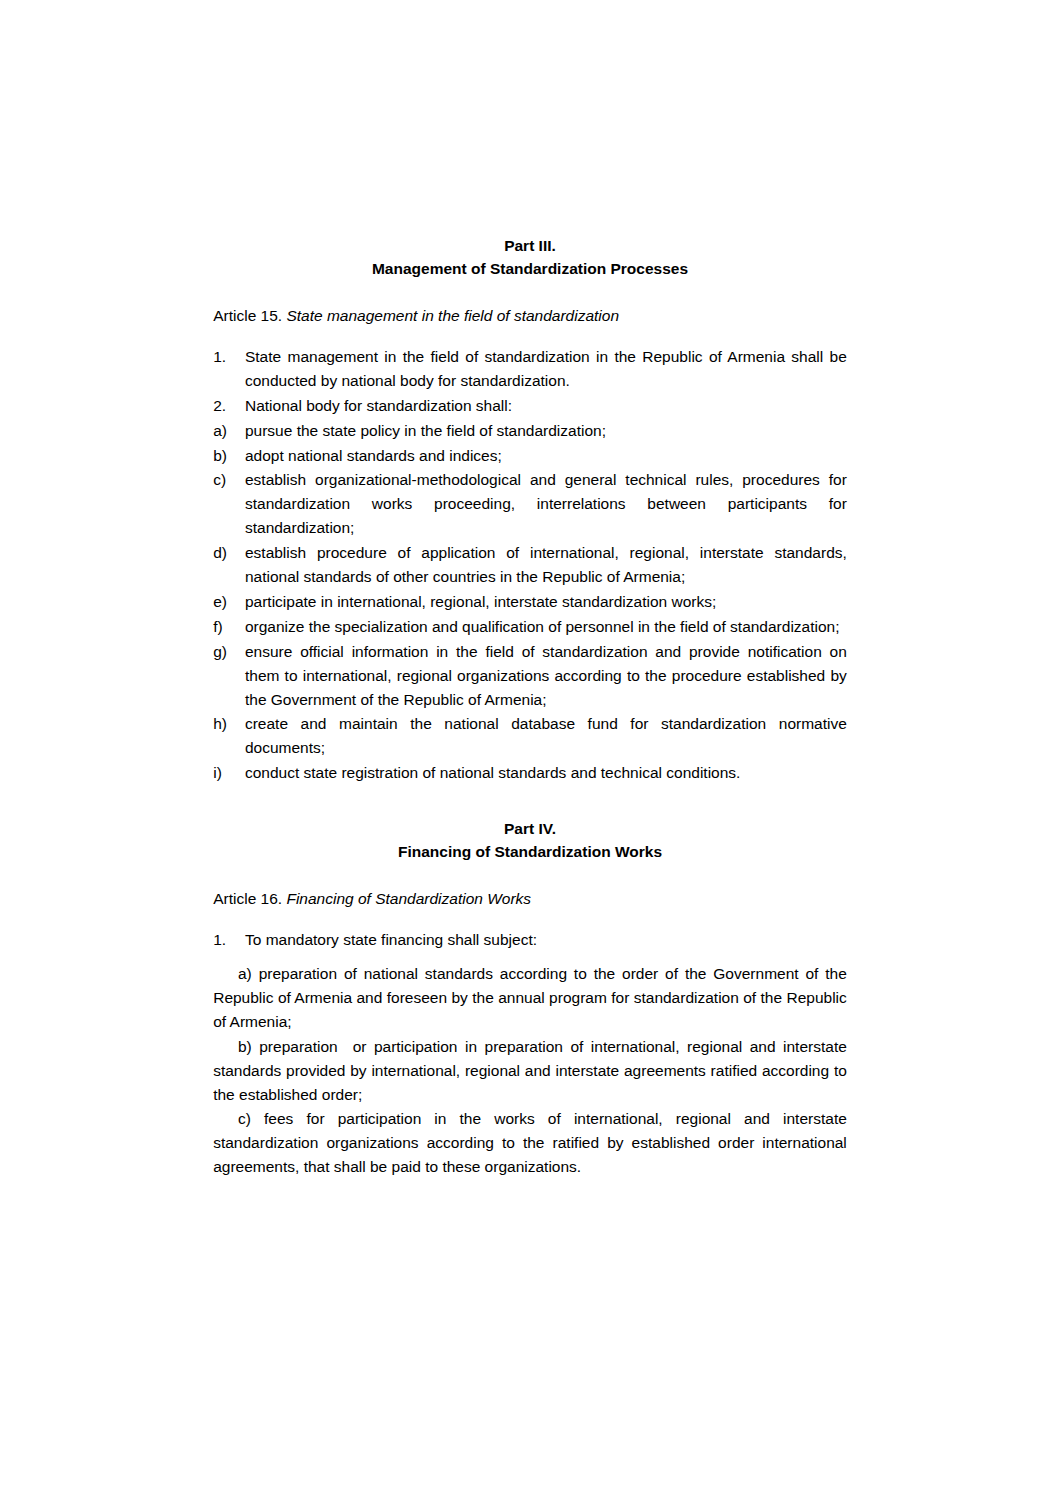Part III.
Management of Standardization Processes
Article 15. State management in the field of standardization
State management in the field of standardization in the Republic of Armenia shall be conducted by national body for standardization.
National body for standardization shall:
pursue the state policy in the field of standardization;
adopt national standards and indices;
establish organizational-methodological and general technical rules, procedures for standardization works proceeding, interrelations between participants for standardization;
establish procedure of application of international, regional, interstate standards, national standards of other countries in the Republic of Armenia;
participate in international, regional, interstate standardization works;
organize the specialization and qualification of personnel in the field of standardization;
ensure official information in the field of standardization and provide notification on them to international, regional organizations according to the procedure established by the Government of the Republic of Armenia;
create and maintain the national database fund for standardization normative documents;
conduct state registration of national standards and technical conditions.
Part IV.
Financing of Standardization Works
Article 16. Financing of Standardization Works
To mandatory state financing shall subject:
a) preparation of national standards according to the order of the Government of the Republic of Armenia and foreseen by the annual program for standardization of the Republic of Armenia;
b) preparation or participation in preparation of international, regional and interstate standards provided by international, regional and interstate agreements ratified according to the established order;
c) fees for participation in the works of international, regional and interstate standardization organizations according to the ratified by established order international agreements, that shall be paid to these organizations.